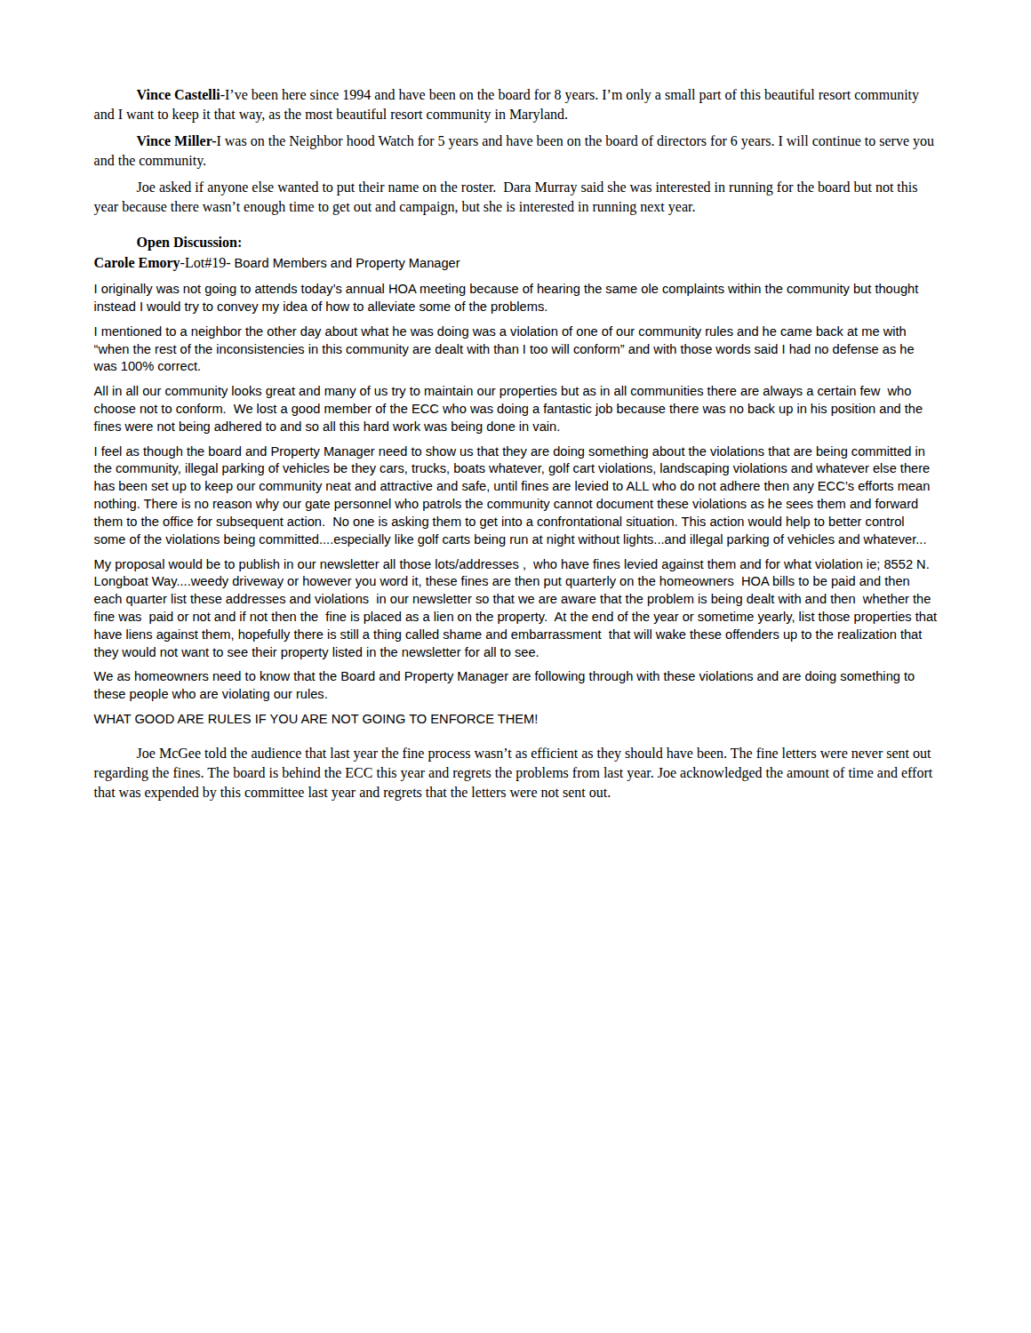Vince Castelli-I’ve been here since 1994 and have been on the board for 8 years. I’m only a small part of this beautiful resort community and I want to keep it that way, as the most beautiful resort community in Maryland.
Vince Miller-I was on the Neighbor hood Watch for 5 years and have been on the board of directors for 6 years. I will continue to serve you and the community.
Joe asked if anyone else wanted to put their name on the roster. Dara Murray said she was interested in running for the board but not this year because there wasn’t enough time to get out and campaign, but she is interested in running next year.
Open Discussion:
Carole Emory-Lot#19- Board Members and Property Manager
I originally was not going to attends today’s annual HOA meeting because of hearing the same ole complaints within the community but thought instead I would try to convey my idea of how to alleviate some of the problems.
I mentioned to a neighbor the other day about what he was doing was a violation of one of our community rules and he came back at me with “when the rest of the inconsistencies in this community are dealt with than I too will conform” and with those words said I had no defense as he was 100% correct.
All in all our community looks great and many of us try to maintain our properties but as in all communities there are always a certain few who choose not to conform. We lost a good member of the ECC who was doing a fantastic job because there was no back up in his position and the fines were not being adhered to and so all this hard work was being done in vain.
I feel as though the board and Property Manager need to show us that they are doing something about the violations that are being committed in the community, illegal parking of vehicles be they cars, trucks, boats whatever, golf cart violations, landscaping violations and whatever else there has been set up to keep our community neat and attractive and safe, until fines are levied to ALL who do not adhere then any ECC’s efforts mean nothing. There is no reason why our gate personnel who patrols the community cannot document these violations as he sees them and forward them to the office for subsequent action. No one is asking them to get into a confrontational situation. This action would help to better control some of the violations being committed....especially like golf carts being run at night without lights...and illegal parking of vehicles and whatever...
My proposal would be to publish in our newsletter all those lots/addresses , who have fines levied against them and for what violation ie; 8552 N. Longboat Way....weedy driveway or however you word it, these fines are then put quarterly on the homeowners HOA bills to be paid and then each quarter list these addresses and violations in our newsletter so that we are aware that the problem is being dealt with and then whether the fine was paid or not and if not then the fine is placed as a lien on the property. At the end of the year or sometime yearly, list those properties that have liens against them, hopefully there is still a thing called shame and embarrassment that will wake these offenders up to the realization that they would not want to see their property listed in the newsletter for all to see.
We as homeowners need to know that the Board and Property Manager are following through with these violations and are doing something to these people who are violating our rules.
WHAT GOOD ARE RULES IF YOU ARE NOT GOING TO ENFORCE THEM!
Joe McGee told the audience that last year the fine process wasn’t as efficient as they should have been. The fine letters were never sent out regarding the fines. The board is behind the ECC this year and regrets the problems from last year. Joe acknowledged the amount of time and effort that was expended by this committee last year and regrets that the letters were not sent out.